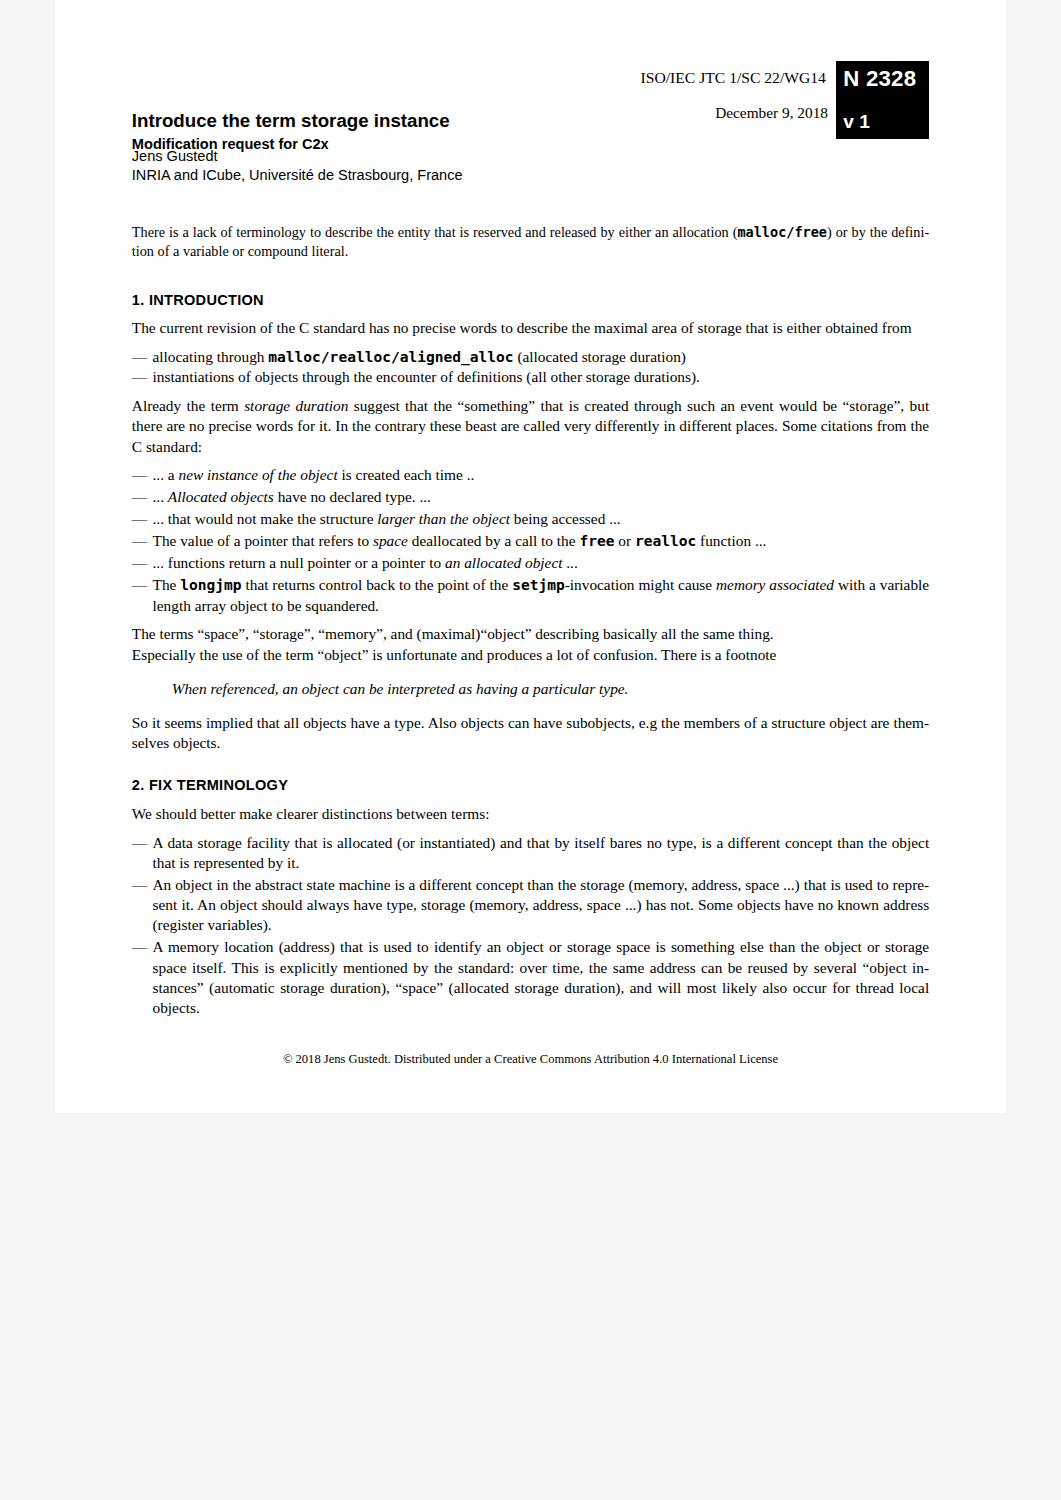N 2328 v 1
ISO/IEC JTC 1/SC 22/WG14
December 9, 2018
Introduce the term storage instance Modification request for C2x
Jens Gustedt
INRIA and ICube, Université de Strasbourg, France
There is a lack of terminology to describe the entity that is reserved and released by either an allocation (malloc/free) or by the definition of a variable or compound literal.
1. INTRODUCTION
The current revision of the C standard has no precise words to describe the maximal area of storage that is either obtained from
allocating through malloc/realloc/aligned_alloc (allocated storage duration)
instantiations of objects through the encounter of definitions (all other storage durations).
Already the term storage duration suggest that the “something” that is created through such an event would be “storage”, but there are no precise words for it. In the contrary these beast are called very differently in different places. Some citations from the C standard:
... a new instance of the object is created each time ..
... Allocated objects have no declared type. ...
... that would not make the structure larger than the object being accessed ...
The value of a pointer that refers to space deallocated by a call to the free or realloc function ...
... functions return a null pointer or a pointer to an allocated object ...
The longjmp that returns control back to the point of the setjmp-invocation might cause memory associated with a variable length array object to be squandered.
The terms “space”, “storage”, “memory”, and (maximal)“object” describing basically all the same thing.
Especially the use of the term “object” is unfortunate and produces a lot of confusion. There is a footnote
When referenced, an object can be interpreted as having a particular type.
So it seems implied that all objects have a type. Also objects can have subobjects, e.g the members of a structure object are themselves objects.
2. FIX TERMINOLOGY
We should better make clearer distinctions between terms:
A data storage facility that is allocated (or instantiated) and that by itself bares no type, is a different concept than the object that is represented by it.
An object in the abstract state machine is a different concept than the storage (memory, address, space ...) that is used to represent it. An object should always have type, storage (memory, address, space ...) has not. Some objects have no known address (register variables).
A memory location (address) that is used to identify an object or storage space is something else than the object or storage space itself. This is explicitly mentioned by the standard: over time, the same address can be reused by several “object instances” (automatic storage duration), “space” (allocated storage duration), and will most likely also occur for thread local objects.
© 2018 Jens Gustedt. Distributed under a Creative Commons Attribution 4.0 International License